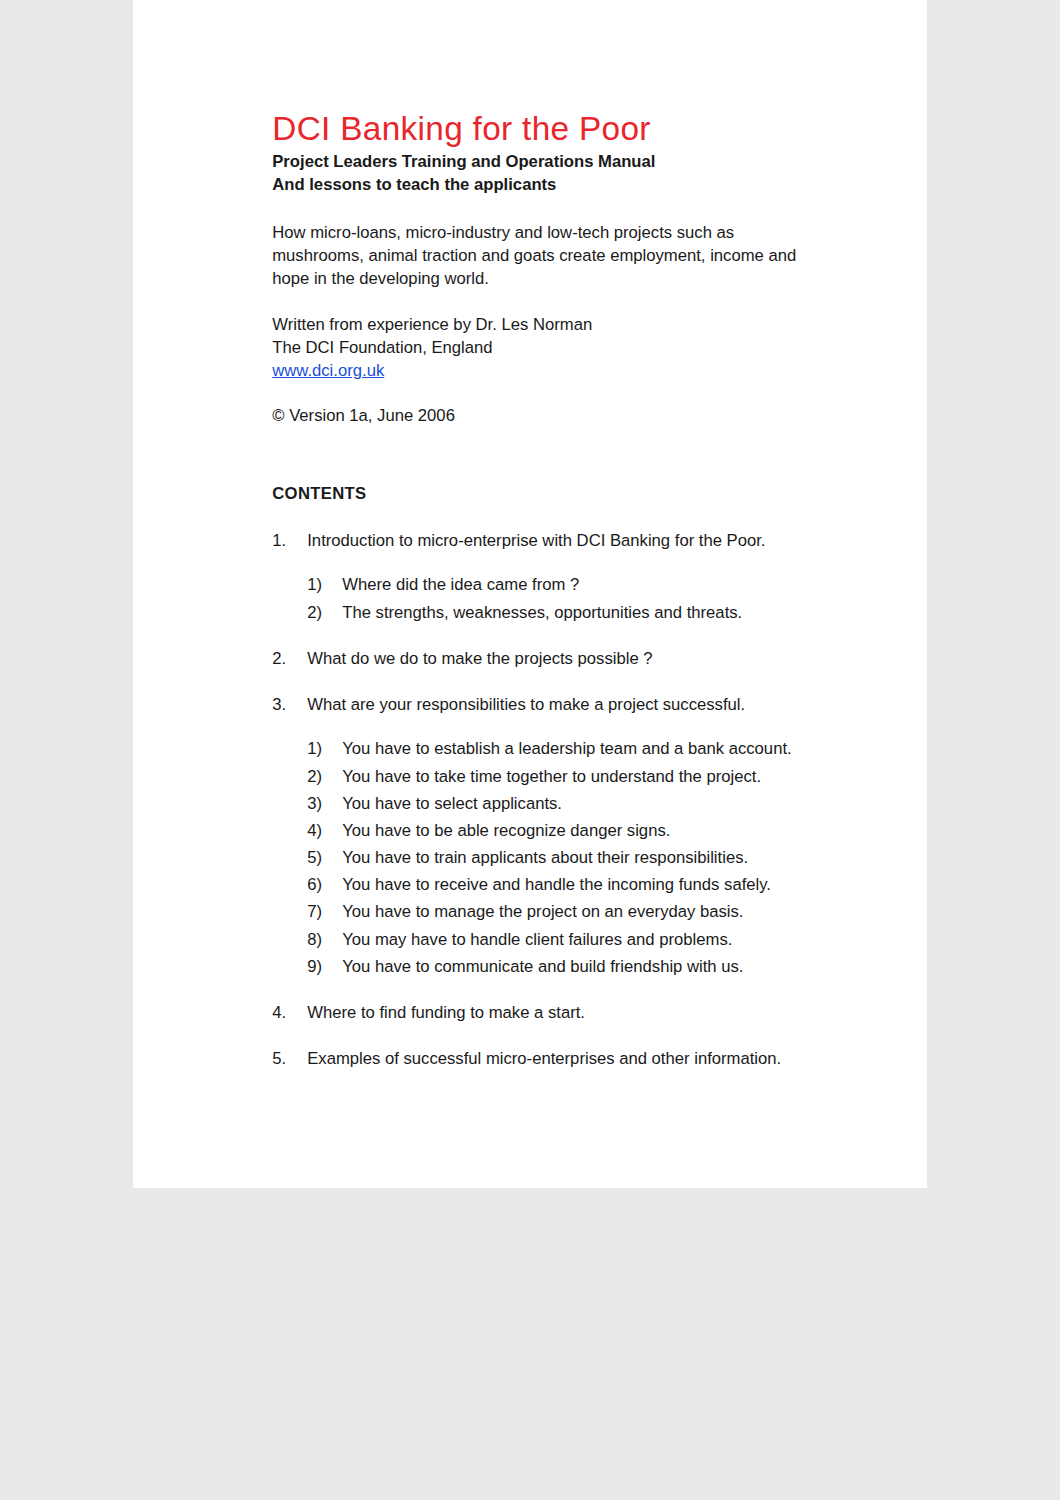DCI Banking for the Poor
Project Leaders Training and Operations Manual
And lessons to teach the applicants
How micro-loans, micro-industry and low-tech projects such as mushrooms, animal traction and goats create employment, income and hope in the developing world.
Written from experience by Dr. Les Norman
The DCI Foundation, England
www.dci.org.uk
© Version 1a, June 2006
CONTENTS
1. Introduction to micro-enterprise with DCI Banking for the Poor.
1) Where did the idea came from ?
2) The strengths, weaknesses, opportunities and threats.
2. What do we do to make the projects possible ?
3. What are your responsibilities to make a project successful.
1) You have to establish a leadership team and a bank account.
2) You have to take time together to understand the project.
3) You have to select applicants.
4) You have to be able recognize danger signs.
5) You have to train applicants about their responsibilities.
6) You have to receive and handle the incoming funds safely.
7) You have to manage the project on an everyday basis.
8) You may have to handle client failures and problems.
9) You have to communicate and build friendship with us.
4. Where to find funding to make a start.
5. Examples of successful micro-enterprises and other information.